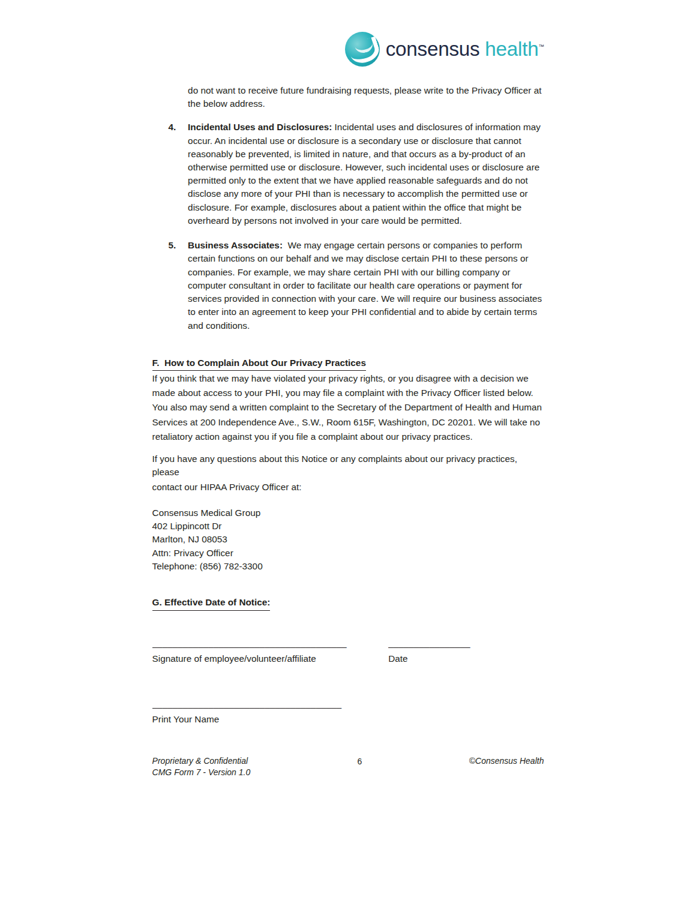consensus health™
do not want to receive future fundraising requests, please write to the Privacy Officer at the below address.
4. Incidental Uses and Disclosures: Incidental uses and disclosures of information may occur. An incidental use or disclosure is a secondary use or disclosure that cannot reasonably be prevented, is limited in nature, and that occurs as a by-product of an otherwise permitted use or disclosure. However, such incidental uses or disclosure are permitted only to the extent that we have applied reasonable safeguards and do not disclose any more of your PHI than is necessary to accomplish the permitted use or disclosure. For example, disclosures about a patient within the office that might be overheard by persons not involved in your care would be permitted.
5. Business Associates: We may engage certain persons or companies to perform certain functions on our behalf and we may disclose certain PHI to these persons or companies. For example, we may share certain PHI with our billing company or computer consultant in order to facilitate our health care operations or payment for services provided in connection with your care. We will require our business associates to enter into an agreement to keep your PHI confidential and to abide by certain terms and conditions.
F. How to Complain About Our Privacy Practices
If you think that we may have violated your privacy rights, or you disagree with a decision we
made about access to your PHI, you may file a complaint with the Privacy Officer listed below.
You also may send a written complaint to the Secretary of the Department of Health and Human
Services at 200 Independence Ave., S.W., Room 615F, Washington, DC 20201. We will take no
retaliatory action against you if you file a complaint about our privacy practices.
If you have any questions about this Notice or any complaints about our privacy practices, please
contact our HIPAA Privacy Officer at:
Consensus Medical Group
402 Lippincott Dr
Marlton, NJ 08053
Attn: Privacy Officer
Telephone: (856) 782-3300
G. Effective Date of Notice:
______________________________________
________________
Signature of employee/volunteer/affiliate
Date
_____________________________________
Print Your Name
Proprietary & Confidential
CMG Form 7 - Version 1.0
6
©Consensus Health